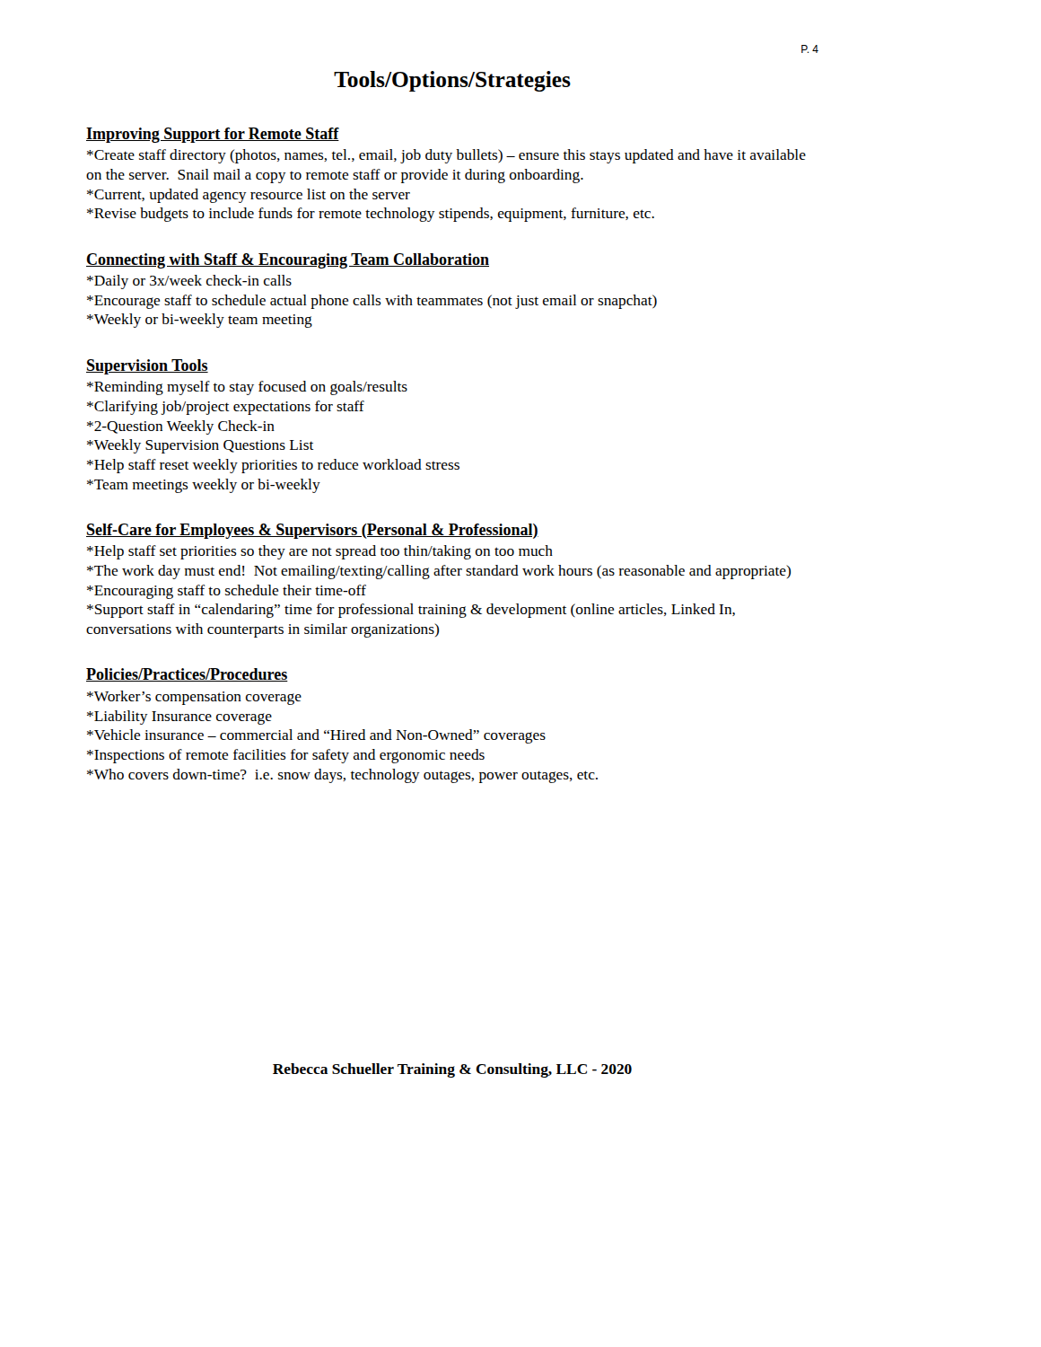P. 4
Tools/Options/Strategies
Improving Support for Remote Staff
Create staff directory (photos, names, tel., email, job duty bullets) – ensure this stays updated and have it available on the server. Snail mail a copy to remote staff or provide it during onboarding.
Current, updated agency resource list on the server
Revise budgets to include funds for remote technology stipends, equipment, furniture, etc.
Connecting with Staff & Encouraging Team Collaboration
Daily or 3x/week check-in calls
Encourage staff to schedule actual phone calls with teammates (not just email or snapchat)
Weekly or bi-weekly team meeting
Supervision Tools
Reminding myself to stay focused on goals/results
Clarifying job/project expectations for staff
2-Question Weekly Check-in
Weekly Supervision Questions List
Help staff reset weekly priorities to reduce workload stress
Team meetings weekly or bi-weekly
Self-Care for Employees & Supervisors (Personal & Professional)
Help staff set priorities so they are not spread too thin/taking on too much
The work day must end! Not emailing/texting/calling after standard work hours (as reasonable and appropriate)
Encouraging staff to schedule their time-off
Support staff in “calendaring” time for professional training & development (online articles, Linked In, conversations with counterparts in similar organizations)
Policies/Practices/Procedures
Worker’s compensation coverage
Liability Insurance coverage
Vehicle insurance – commercial and “Hired and Non-Owned” coverages
Inspections of remote facilities for safety and ergonomic needs
Who covers down-time? i.e. snow days, technology outages, power outages, etc.
Rebecca Schueller Training & Consulting, LLC - 2020